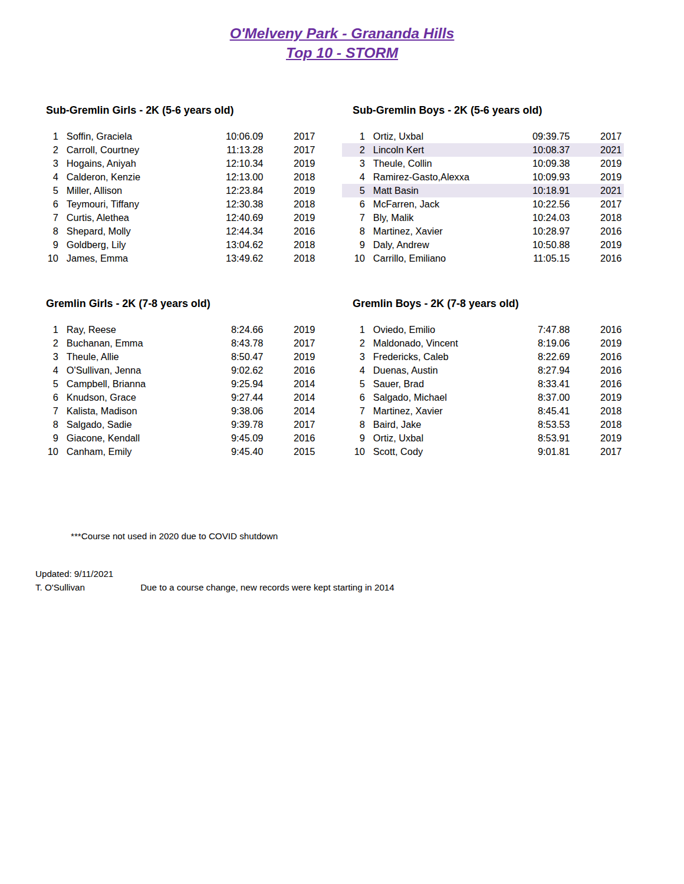O'Melveny Park - Grananda Hills Top 10 - STORM
Sub-Gremlin Girls - 2K (5-6 years old)
| 1 | Soffin, Graciela | 10:06.09 | 2017 |
| 2 | Carroll, Courtney | 11:13.28 | 2017 |
| 3 | Hogains, Aniyah | 12:10.34 | 2019 |
| 4 | Calderon, Kenzie | 12:13.00 | 2018 |
| 5 | Miller, Allison | 12:23.84 | 2019 |
| 6 | Teymouri, Tiffany | 12:30.38 | 2018 |
| 7 | Curtis, Alethea | 12:40.69 | 2019 |
| 8 | Shepard, Molly | 12:44.34 | 2016 |
| 9 | Goldberg, Lily | 13:04.62 | 2018 |
| 10 | James, Emma | 13:49.62 | 2018 |
Sub-Gremlin Boys - 2K (5-6 years old)
| 1 | Ortiz, Uxbal | 09:39.75 | 2017 |
| 2 | Lincoln Kert | 10:08.37 | 2021 |
| 3 | Theule, Collin | 10:09.38 | 2019 |
| 4 | Ramirez-Gasto,Alexxa | 10:09.93 | 2019 |
| 5 | Matt Basin | 10:18.91 | 2021 |
| 6 | McFarren, Jack | 10:22.56 | 2017 |
| 7 | Bly, Malik | 10:24.03 | 2018 |
| 8 | Martinez, Xavier | 10:28.97 | 2016 |
| 9 | Daly, Andrew | 10:50.88 | 2019 |
| 10 | Carrillo, Emiliano | 11:05.15 | 2016 |
Gremlin Girls - 2K (7-8 years old)
| 1 | Ray, Reese | 8:24.66 | 2019 |
| 2 | Buchanan, Emma | 8:43.78 | 2017 |
| 3 | Theule, Allie | 8:50.47 | 2019 |
| 4 | O'Sullivan, Jenna | 9:02.62 | 2016 |
| 5 | Campbell, Brianna | 9:25.94 | 2014 |
| 6 | Knudson, Grace | 9:27.44 | 2014 |
| 7 | Kalista, Madison | 9:38.06 | 2014 |
| 8 | Salgado, Sadie | 9:39.78 | 2017 |
| 9 | Giacone, Kendall | 9:45.09 | 2016 |
| 10 | Canham, Emily | 9:45.40 | 2015 |
Gremlin Boys - 2K (7-8 years old)
| 1 | Oviedo, Emilio | 7:47.88 | 2016 |
| 2 | Maldonado, Vincent | 8:19.06 | 2019 |
| 3 | Fredericks, Caleb | 8:22.69 | 2016 |
| 4 | Duenas, Austin | 8:27.94 | 2016 |
| 5 | Sauer, Brad | 8:33.41 | 2016 |
| 6 | Salgado, Michael | 8:37.00 | 2019 |
| 7 | Martinez, Xavier | 8:45.41 | 2018 |
| 8 | Baird, Jake | 8:53.53 | 2018 |
| 9 | Ortiz, Uxbal | 8:53.91 | 2019 |
| 10 | Scott, Cody | 9:01.81 | 2017 |
***Course not used in 2020 due to COVID shutdown
Updated: 9/11/2021
T. O'Sullivan Due to a course change, new records were kept starting in 2014